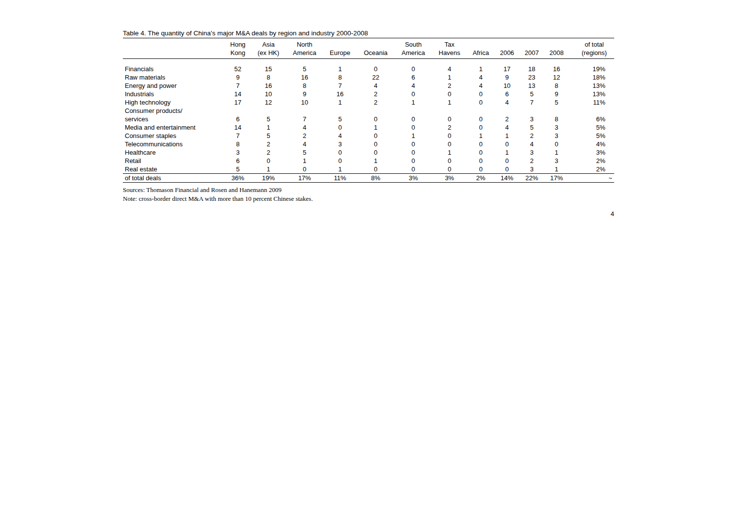Table 4. The quantity of China's major M&A deals by region and industry 2000-2008
| | Hong | Asia | North | | | South | Tax | | | | | | of total |
| --- | --- | --- | --- | --- | --- | --- | --- | --- | --- | --- | --- | --- | --- |
| | Kong | (ex HK) | America | Europe | Oceania | America | Havens | Africa | 2006 | 2007 | 2008 | | (regions) |
| Financials | 52 | 15 | 5 | 1 | 0 | 0 | 4 | 1 | 17 | 18 | 16 | | 19% |
| Raw materials | 9 | 8 | 16 | 8 | 22 | 6 | 1 | 4 | 9 | 23 | 12 | | 18% |
| Energy and power | 7 | 16 | 8 | 7 | 4 | 4 | 2 | 4 | 10 | 13 | 8 | | 13% |
| Industrials | 14 | 10 | 9 | 16 | 2 | 0 | 0 | 0 | 6 | 5 | 9 | | 13% |
| High technology | 17 | 12 | 10 | 1 | 2 | 1 | 1 | 0 | 4 | 7 | 5 | | 11% |
| Consumer products/ | | | | | | | | | | | | | |
| services | 6 | 5 | 7 | 5 | 0 | 0 | 0 | 0 | 2 | 3 | 8 | | 6% |
| Media and entertainment | 14 | 1 | 4 | 0 | 1 | 0 | 2 | 0 | 4 | 5 | 3 | | 5% |
| Consumer staples | 7 | 5 | 2 | 4 | 0 | 1 | 0 | 1 | 1 | 2 | 3 | | 5% |
| Telecommunications | 8 | 2 | 4 | 3 | 0 | 0 | 0 | 0 | 0 | 4 | 0 | | 4% |
| Healthcare | 3 | 2 | 5 | 0 | 0 | 0 | 1 | 0 | 1 | 3 | 1 | | 3% |
| Retail | 6 | 0 | 1 | 0 | 1 | 0 | 0 | 0 | 0 | 2 | 3 | | 2% |
| Real estate | 5 | 1 | 0 | 1 | 0 | 0 | 0 | 0 | 0 | 3 | 1 | | 2% |
| of total deals | 36% | 19% | 17% | 11% | 8% | 3% | 3% | 2% | 14% | 22% | 17% | | ~ |
Sources: Thomason Financial and Rosen and Hanemann 2009
Note: cross-border direct M&A with more than 10 percent Chinese stakes.
4